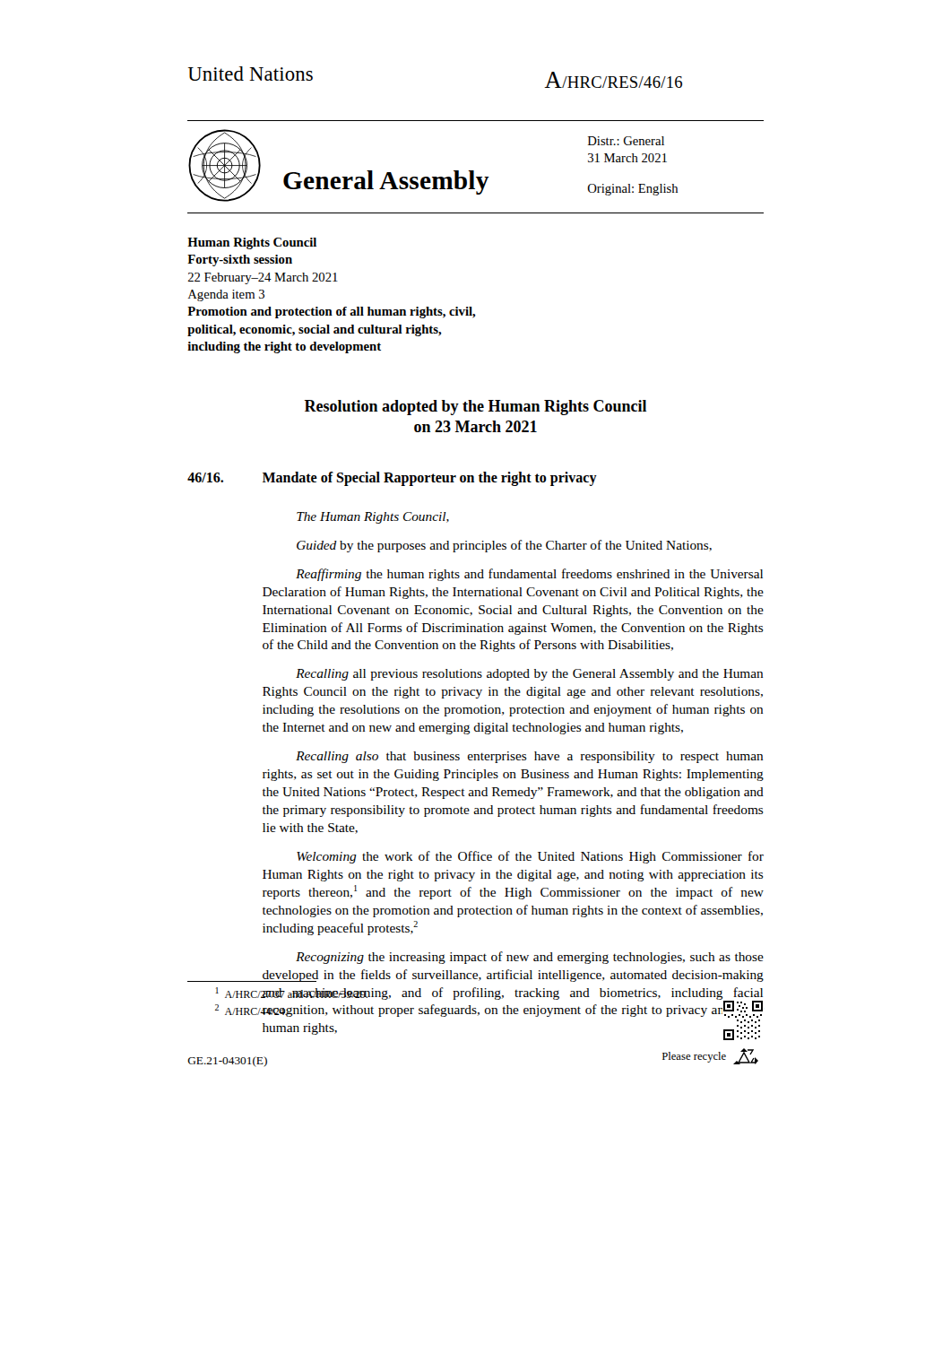United Nations
A/HRC/RES/46/16
General Assembly
Distr.: General
31 March 2021
Original: English
Human Rights Council
Forty-sixth session
22 February–24 March 2021
Agenda item 3
Promotion and protection of all human rights, civil,
political, economic, social and cultural rights,
including the right to development
Resolution adopted by the Human Rights Council
on 23 March 2021
46/16. Mandate of Special Rapporteur on the right to privacy
The Human Rights Council,
Guided by the purposes and principles of the Charter of the United Nations,
Reaffirming the human rights and fundamental freedoms enshrined in the Universal Declaration of Human Rights, the International Covenant on Civil and Political Rights, the International Covenant on Economic, Social and Cultural Rights, the Convention on the Elimination of All Forms of Discrimination against Women, the Convention on the Rights of the Child and the Convention on the Rights of Persons with Disabilities,
Recalling all previous resolutions adopted by the General Assembly and the Human Rights Council on the right to privacy in the digital age and other relevant resolutions, including the resolutions on the promotion, protection and enjoyment of human rights on the Internet and on new and emerging digital technologies and human rights,
Recalling also that business enterprises have a responsibility to respect human rights, as set out in the Guiding Principles on Business and Human Rights: Implementing the United Nations “Protect, Respect and Remedy” Framework, and that the obligation and the primary responsibility to promote and protect human rights and fundamental freedoms lie with the State,
Welcoming the work of the Office of the United Nations High Commissioner for Human Rights on the right to privacy in the digital age, and noting with appreciation its reports thereon,1 and the report of the High Commissioner on the impact of new technologies on the promotion and protection of human rights in the context of assemblies, including peaceful protests,2
Recognizing the increasing impact of new and emerging technologies, such as those developed in the fields of surveillance, artificial intelligence, automated decision-making and machine-learning, and of profiling, tracking and biometrics, including facial recognition, without proper safeguards, on the enjoyment of the right to privacy and other human rights,
1 A/HRC/27/37 and A/HRC/39/29.
2 A/HRC/44/24.
GE.21-04301(E)
Please recycle